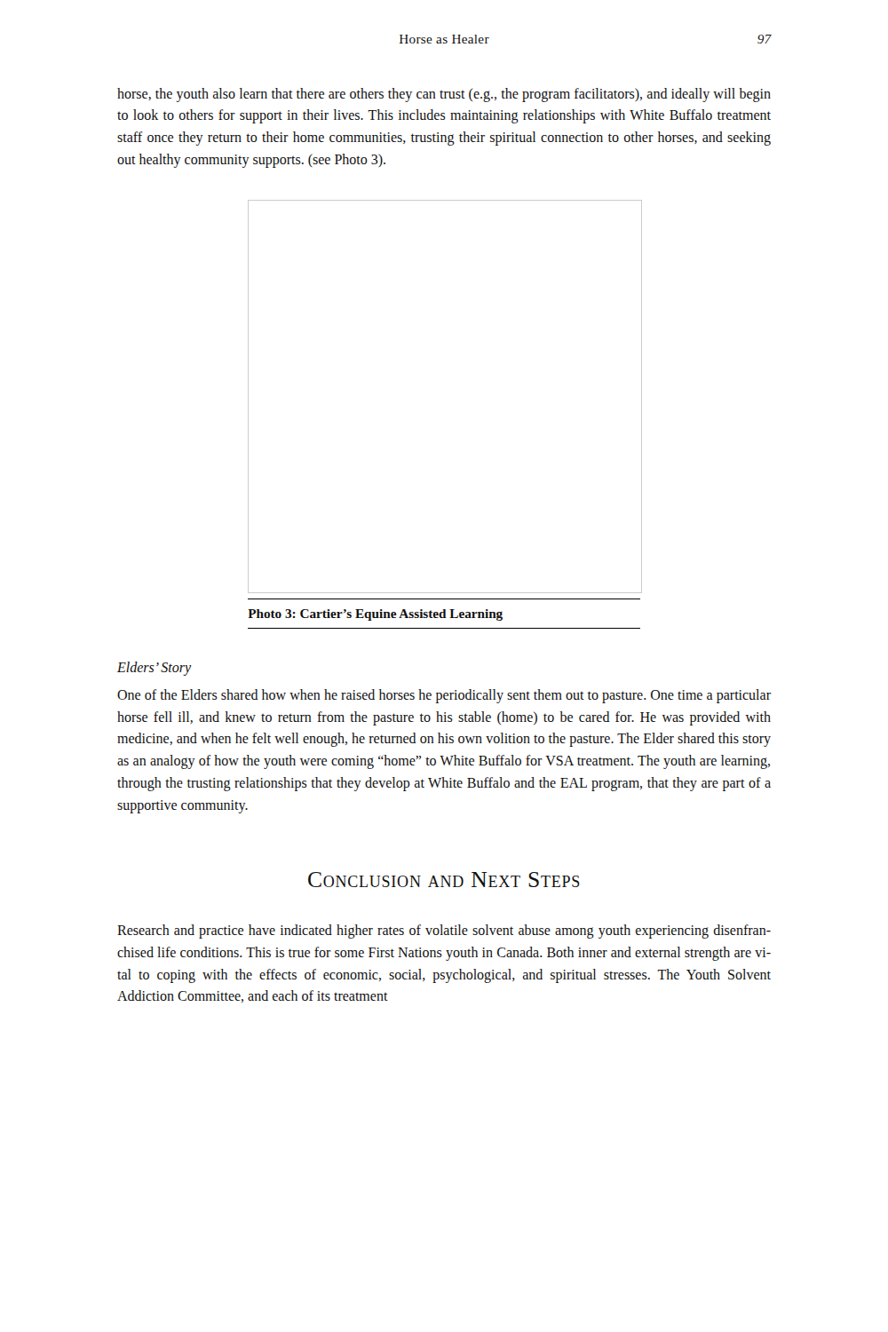Horse as Healer 97
horse, the youth also learn that there are others they can trust (e.g., the program facilitators), and ideally will begin to look to others for support in their lives. This includes maintaining relationships with White Buffalo treatment staff once they return to their home communities, trusting their spiritual connection to other horses, and seeking out healthy community supports. (see Photo 3).
Photo 3: Cartier’s Equine Assisted Learning
Elders’ Story
One of the Elders shared how when he raised horses he periodically sent them out to pasture. One time a particular horse fell ill, and knew to return from the pasture to his stable (home) to be cared for. He was provided with medicine, and when he felt well enough, he returned on his own volition to the pasture. The Elder shared this story as an analogy of how the youth were coming “home” to White Buffalo for VSA treatment. The youth are learning, through the trusting relationships that they develop at White Buffalo and the EAL program, that they are part of a supportive community.
Conclusion and Next Steps
Research and practice have indicated higher rates of volatile solvent abuse among youth experiencing disenfranchised life conditions. This is true for some First Nations youth in Canada. Both inner and external strength are vital to coping with the effects of economic, social, psychological, and spiritual stresses. The Youth Solvent Addiction Committee, and each of its treatment